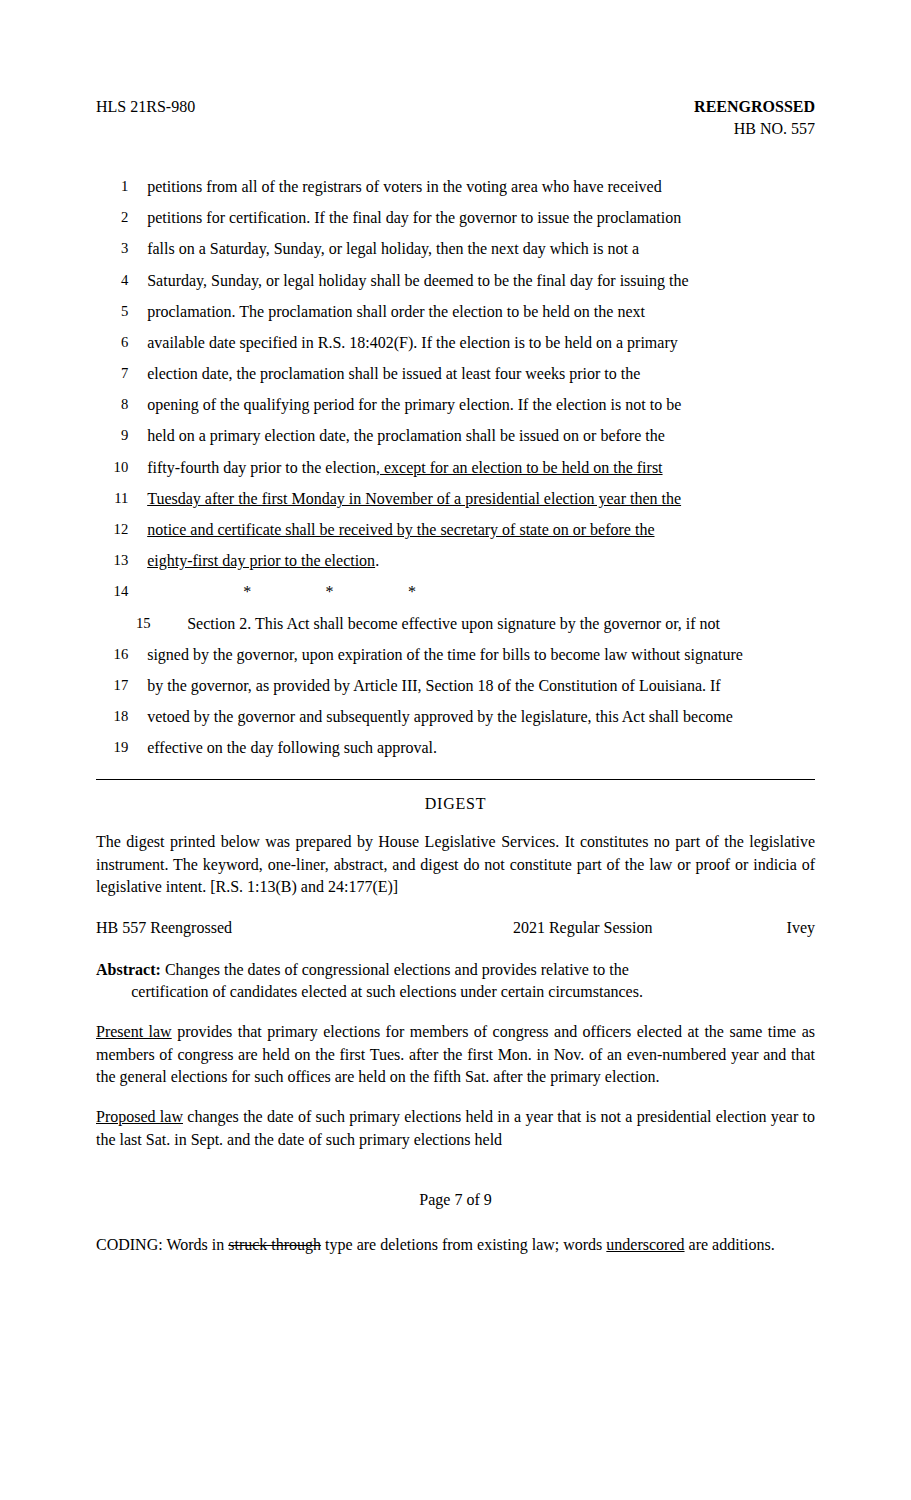HLS 21RS-980
REENGROSSED
HB NO. 557
petitions from all of the registrars of voters in the voting area who have received
petitions for certification. If the final day for the governor to issue the proclamation
falls on a Saturday, Sunday, or legal holiday, then the next day which is not a
Saturday, Sunday, or legal holiday shall be deemed to be the final day for issuing the
proclamation. The proclamation shall order the election to be held on the next
available date specified in R.S. 18:402(F). If the election is to be held on a primary
election date, the proclamation shall be issued at least four weeks prior to the
opening of the qualifying period for the primary election. If the election is not to be
held on a primary election date, the proclamation shall be issued on or before the
fifty-fourth day prior to the election, except for an election to be held on the first
Tuesday after the first Monday in November of a presidential election year then the
notice and certificate shall be received by the secretary of state on or before the
eighty-first day prior to the election.
* * *
Section 2. This Act shall become effective upon signature by the governor or, if not
signed by the governor, upon expiration of the time for bills to become law without signature
by the governor, as provided by Article III, Section 18 of the Constitution of Louisiana. If
vetoed by the governor and subsequently approved by the legislature, this Act shall become
effective on the day following such approval.
DIGEST
The digest printed below was prepared by House Legislative Services. It constitutes no part of the legislative instrument. The keyword, one-liner, abstract, and digest do not constitute part of the law or proof or indicia of legislative intent. [R.S. 1:13(B) and 24:177(E)]
| HB 557 Reengrossed | 2021 Regular Session | Ivey |
Abstract: Changes the dates of congressional elections and provides relative to the certification of candidates elected at such elections under certain circumstances.
Present law provides that primary elections for members of congress and officers elected at the same time as members of congress are held on the first Tues. after the first Mon. in Nov. of an even-numbered year and that the general elections for such offices are held on the fifth Sat. after the primary election.
Proposed law changes the date of such primary elections held in a year that is not a presidential election year to the last Sat. in Sept. and the date of such primary elections held
Page 7 of 9
CODING: Words in struck through type are deletions from existing law; words underscored are additions.